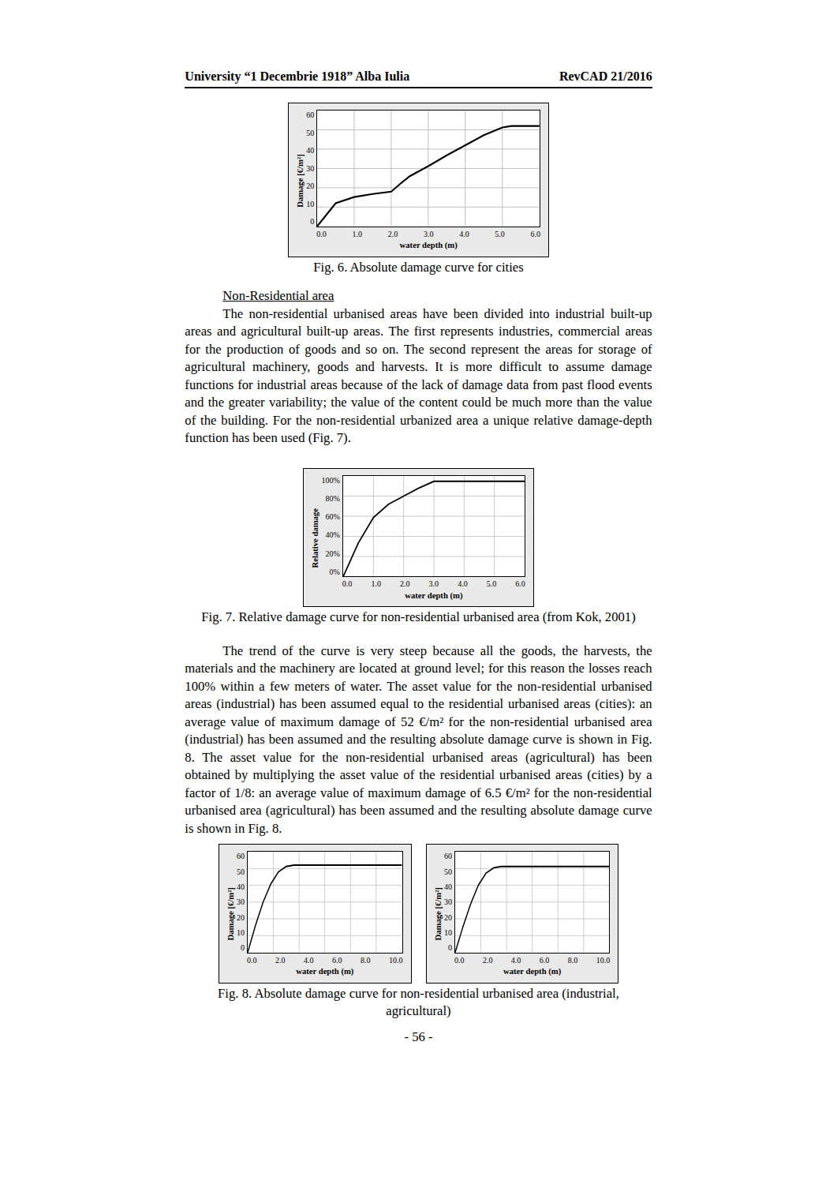University “1 Decembrie 1918” Alba Iulia
RevCAD 21/2016
Damage [€/m²]
6050403020100
0.01.02.03.04.05.06.0
water depth (m)
Fig. 6. Absolute damage curve for cities
Non-Residential area
The non-residential urbanised areas have been divided into industrial built-up areas and agricultural built-up areas. The first represents industries, commercial areas for the production of goods and so on. The second represent the areas for storage of agricultural machinery, goods and harvests. It is more difficult to assume damage functions for industrial areas because of the lack of damage data from past flood events and the greater variability; the value of the content could be much more than the value of the building. For the non-residential urbanized area a unique relative damage-depth function has been used (Fig. 7).
Relative damage
100% 80% 60% 40% 20% 0%
0.01.02.03.04.05.06.0
water depth (m)
Fig. 7. Relative damage curve for non-residential urbanised area (from Kok, 2001)
The trend of the curve is very steep because all the goods, the harvests, the materials and the machinery are located at ground level; for this reason the losses reach 100% within a few meters of water. The asset value for the non-residential urbanised areas (industrial) has been assumed equal to the residential urbanised areas (cities): an average value of maximum damage of 52 €/m² for the non-residential urbanised area (industrial) has been assumed and the resulting absolute damage curve is shown in Fig. 8. The asset value for the non-residential urbanised areas (agricultural) has been obtained by multiplying the asset value of the residential urbanised areas (cities) by a factor of 1/8: an average value of maximum damage of 6.5 €/m² for the non-residential urbanised area (agricultural) has been assumed and the resulting absolute damage curve is shown in Fig. 8.
Damage [€/m²]
6050403020100
0.02.04.06.08.010.0
water depth (m)
Damage [€/m²]
6050403020100
0.02.04.06.08.010.0
water depth (m)
Fig. 8. Absolute damage curve for non-residential urbanised area (industrial, agricultural)
- 56 -